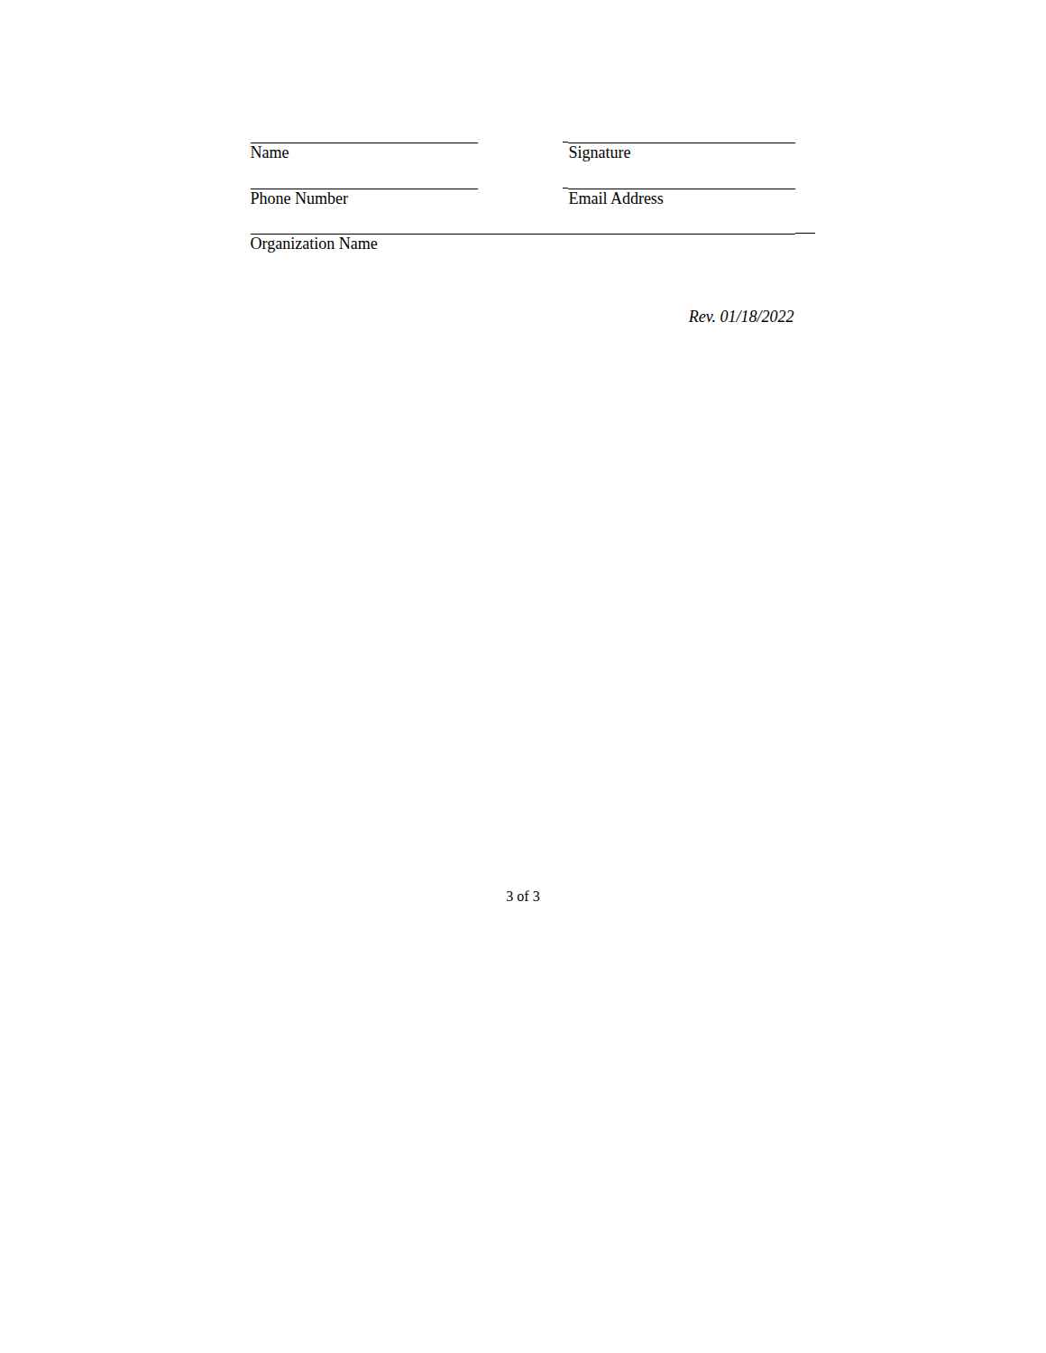| Name | | Signature |
| Phone Number | | Email Address |
| Organization Name |
Rev. 01/18/2022
3 of 3